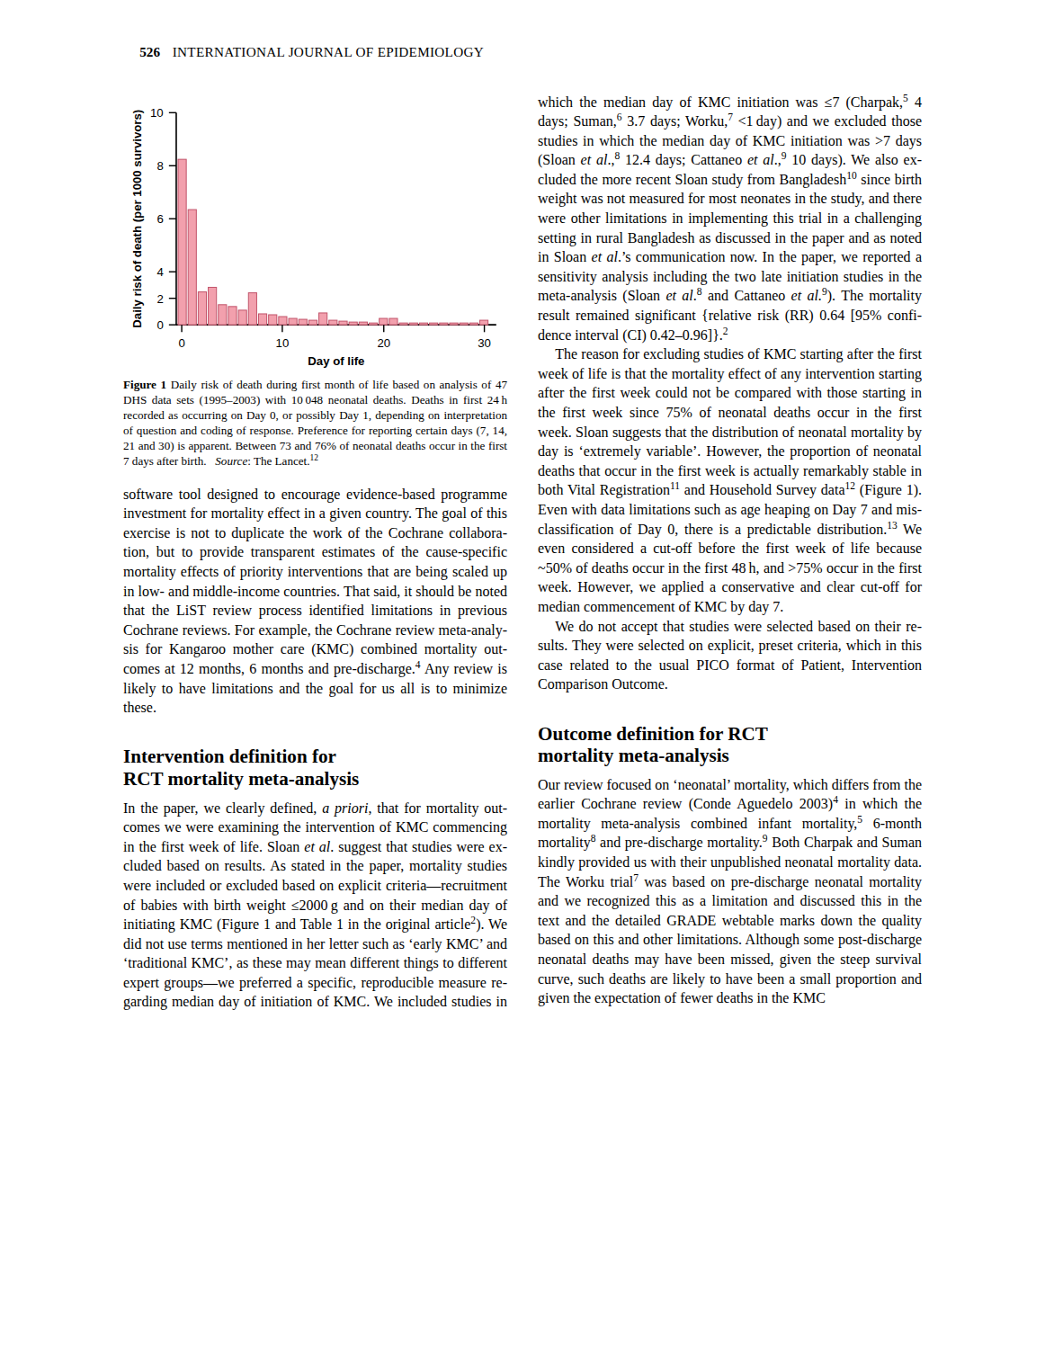526 INTERNATIONAL JOURNAL OF EPIDEMIOLOGY
10 8 6 4 2 0 Daily risk of death (per 1000 survivors) 0 10 20 30 Day of life
Figure 1 Daily risk of death during first month of life based on analysis of 47 DHS data sets (1995–2003) with 10 048 neonatal deaths. Deaths in first 24 h recorded as occurring on Day 0, or possibly Day 1, depending on interpretation of question and coding of response. Preference for reporting certain days (7, 14, 21 and 30) is apparent. Between 73 and 76% of neonatal deaths occur in the first 7 days after birth. Source: The Lancet.12
software tool designed to encourage evidence-based programme investment for mortality effect in a given country. The goal of this exercise is not to duplicate the work of the Cochrane collaboration, but to provide transparent estimates of the cause-specific mortality effects of priority interventions that are being scaled up in low- and middle-income countries. That said, it should be noted that the LiST review process identified limitations in previous Cochrane reviews. For example, the Cochrane review meta-analysis for Kangaroo mother care (KMC) combined mortality outcomes at 12 months, 6 months and pre-discharge.4 Any review is likely to have limitations and the goal for us all is to minimize these.
Intervention definition for
RCT mortality meta-analysis
In the paper, we clearly defined, a priori, that for mortality outcomes we were examining the intervention of KMC commencing in the first week of life. Sloan et al. suggest that studies were excluded based on results. As stated in the paper, mortality studies were included or excluded based on explicit criteria—recruitment of babies with birth weight ≤2000 g and on their median day of initiating KMC (Figure 1 and Table 1 in the original article2). We did not use terms mentioned in her letter such as ‘early KMC’ and ‘traditional KMC’, as these may mean different things to different expert groups—we preferred a specific, reproducible measure regarding median day of initiation of KMC. We included studies in which the median day of KMC initiation was ≤7 (Charpak,5 4 days; Suman,6 3.7 days; Worku,7 <1 day) and we excluded those studies in which the median day of KMC initiation was >7 days (Sloan et al.,8 12.4 days; Cattaneo et al.,9 10 days). We also excluded the more recent Sloan study from Bangladesh10 since birth weight was not measured for most neonates in the study, and there were other limitations in implementing this trial in a challenging setting in rural Bangladesh as discussed in the paper and as noted in Sloan et al.’s communication now. In the paper, we reported a sensitivity analysis including the two late initiation studies in the meta-analysis (Sloan et al.8 and Cattaneo et al.9). The mortality result remained significant {relative risk (RR) 0.64 [95% confidence interval (CI) 0.42–0.96]}.2
The reason for excluding studies of KMC starting after the first week of life is that the mortality effect of any intervention starting after the first week could not be compared with those starting in the first week since 75% of neonatal deaths occur in the first week. Sloan suggests that the distribution of neonatal mortality by day is ‘extremely variable’. However, the proportion of neonatal deaths that occur in the first week is actually remarkably stable in both Vital Registration11 and Household Survey data12 (Figure 1). Even with data limitations such as age heaping on Day 7 and misclassification of Day 0, there is a predictable distribution.13 We even considered a cut-off before the first week of life because ~50% of deaths occur in the first 48 h, and >75% occur in the first week. However, we applied a conservative and clear cut-off for median commencement of KMC by day 7.
We do not accept that studies were selected based on their results. They were selected on explicit, preset criteria, which in this case related to the usual PICO format of Patient, Intervention Comparison Outcome.
Outcome definition for RCT
mortality meta-analysis
Our review focused on ‘neonatal’ mortality, which differs from the earlier Cochrane review (Conde Aguedelo 2003)4 in which the mortality meta-analysis combined infant mortality,5 6-month mortality8 and pre-discharge mortality.9 Both Charpak and Suman kindly provided us with their unpublished neonatal mortality data. The Worku trial7 was based on pre-discharge neonatal mortality and we recognized this as a limitation and discussed this in the text and the detailed GRADE webtable marks down the quality based on this and other limitations. Although some post-discharge neonatal deaths may have been missed, given the steep survival curve, such deaths are likely to have been a small proportion and given the expectation of fewer deaths in the KMC